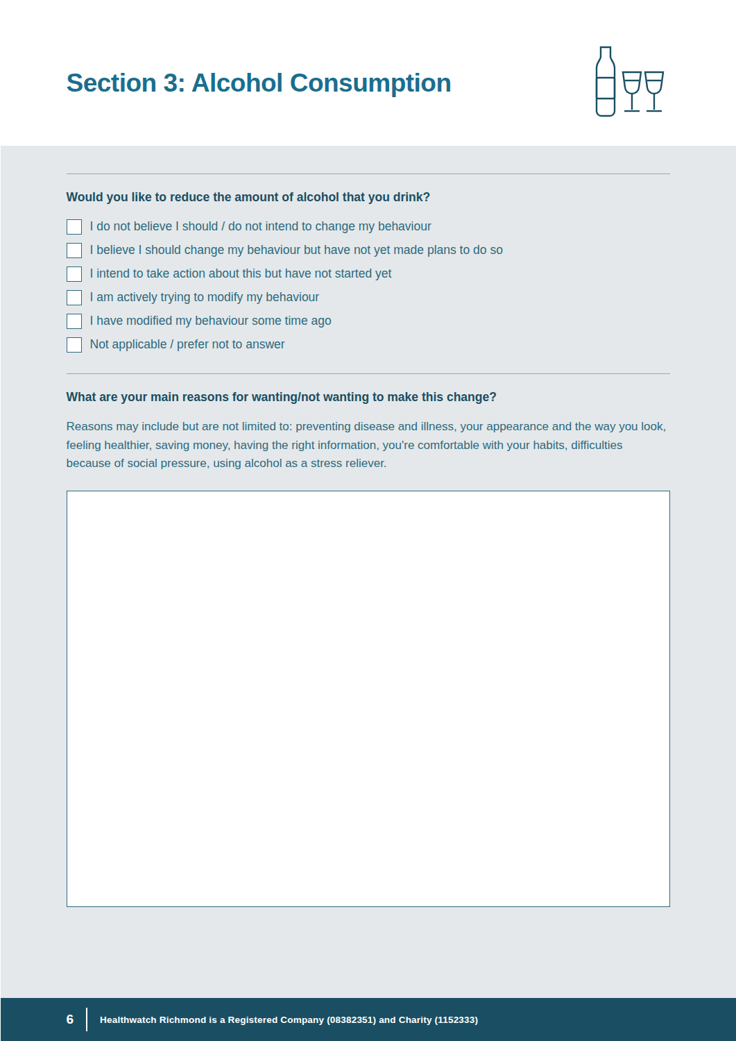Section 3: Alcohol Consumption
Would you like to reduce the amount of alcohol that you drink?
I do not believe I should / do not intend to change my behaviour
I believe I should change my behaviour but have not yet made plans to do so
I intend to take action about this but have not started yet
I am actively trying to modify my behaviour
I have modified my behaviour some time ago
Not applicable / prefer not to answer
What are your main reasons for wanting/not wanting to make this change?
Reasons may include but are not limited to: preventing disease and illness, your appearance and the way you look, feeling healthier, saving money, having the right information, you're comfortable with your habits, difficulties because of social pressure, using alcohol as a stress reliever.
6
Healthwatch Richmond is a Registered Company (08382351) and Charity (1152333)